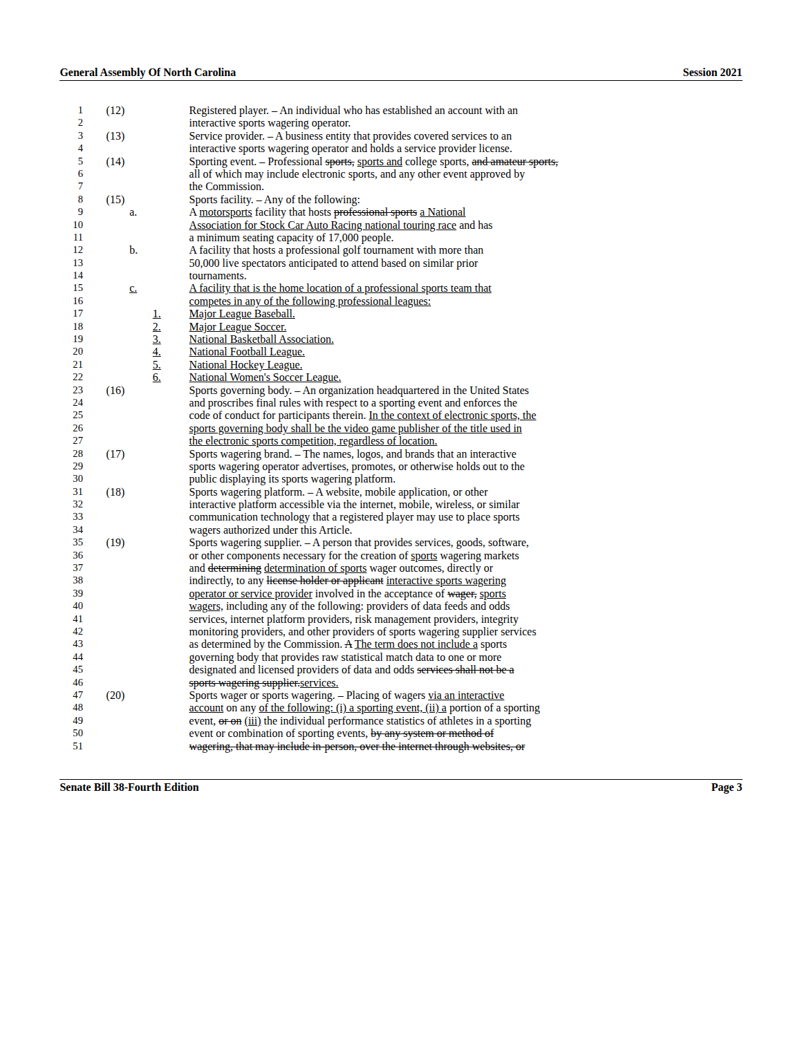General Assembly Of North Carolina
Session 2021
| 1 | (12) | Registered player. – An individual who has established an account with an |
| 2 | | interactive sports wagering operator. |
| 3 | (13) | Service provider. – A business entity that provides covered services to an |
| 4 | | interactive sports wagering operator and holds a service provider license. |
| 5 | (14) | Sporting event. – Professional sports, sports and college sports, and amateur sports, |
| 6 | | all of which may include electronic sports, and any other event approved by |
| 7 | | the Commission. |
| 8 | (15) | Sports facility. – Any of the following: |
| 9 | a. | A motorsports facility that hosts professional sports a National |
| 10 | | Association for Stock Car Auto Racing national touring race and has |
| 11 | | a minimum seating capacity of 17,000 people. |
| 12 | b. | A facility that hosts a professional golf tournament with more than |
| 13 | | 50,000 live spectators anticipated to attend based on similar prior |
| 14 | | tournaments. |
| 15 | c. | A facility that is the home location of a professional sports team that |
| 16 | | competes in any of the following professional leagues: |
| 17 | 1. | Major League Baseball. |
| 18 | 2. | Major League Soccer. |
| 19 | 3. | National Basketball Association. |
| 20 | 4. | National Football League. |
| 21 | 5. | National Hockey League. |
| 22 | 6. | National Women's Soccer League. |
| 23 | (16) | Sports governing body. – An organization headquartered in the United States |
| 24 | | and proscribes final rules with respect to a sporting event and enforces the |
| 25 | | code of conduct for participants therein. In the context of electronic sports, the |
| 26 | | sports governing body shall be the video game publisher of the title used in |
| 27 | | the electronic sports competition, regardless of location. |
| 28 | (17) | Sports wagering brand. – The names, logos, and brands that an interactive |
| 29 | | sports wagering operator advertises, promotes, or otherwise holds out to the |
| 30 | | public displaying its sports wagering platform. |
| 31 | (18) | Sports wagering platform. – A website, mobile application, or other |
| 32 | | interactive platform accessible via the internet, mobile, wireless, or similar |
| 33 | | communication technology that a registered player may use to place sports |
| 34 | | wagers authorized under this Article. |
| 35 | (19) | Sports wagering supplier. – A person that provides services, goods, software, |
| 36 | | or other components necessary for the creation of sports wagering markets |
| 37 | | and determining determination of sports wager outcomes, directly or |
| 38 | | indirectly, to any license holder or applicant interactive sports wagering |
| 39 | | operator or service provider involved in the acceptance of wager, sports |
| 40 | | wagers, including any of the following: providers of data feeds and odds |
| 41 | | services, internet platform providers, risk management providers, integrity |
| 42 | | monitoring providers, and other providers of sports wagering supplier services |
| 43 | | as determined by the Commission. A The term does not include a sports |
| 44 | | governing body that provides raw statistical match data to one or more |
| 45 | | designated and licensed providers of data and odds services shall not be a |
| 46 | | sports wagering supplier. services. |
| 47 | (20) | Sports wager or sports wagering. – Placing of wagers via an interactive |
| 48 | | account on any of the following: (i) a sporting event, (ii) a portion of a sporting |
| 49 | | event, or on (iii) the individual performance statistics of athletes in a sporting |
| 50 | | event or combination of sporting events, by any system or method of |
| 51 | | wagering, that may include in-person, over the internet through websites, or |
Senate Bill 38-Fourth Edition
Page 3